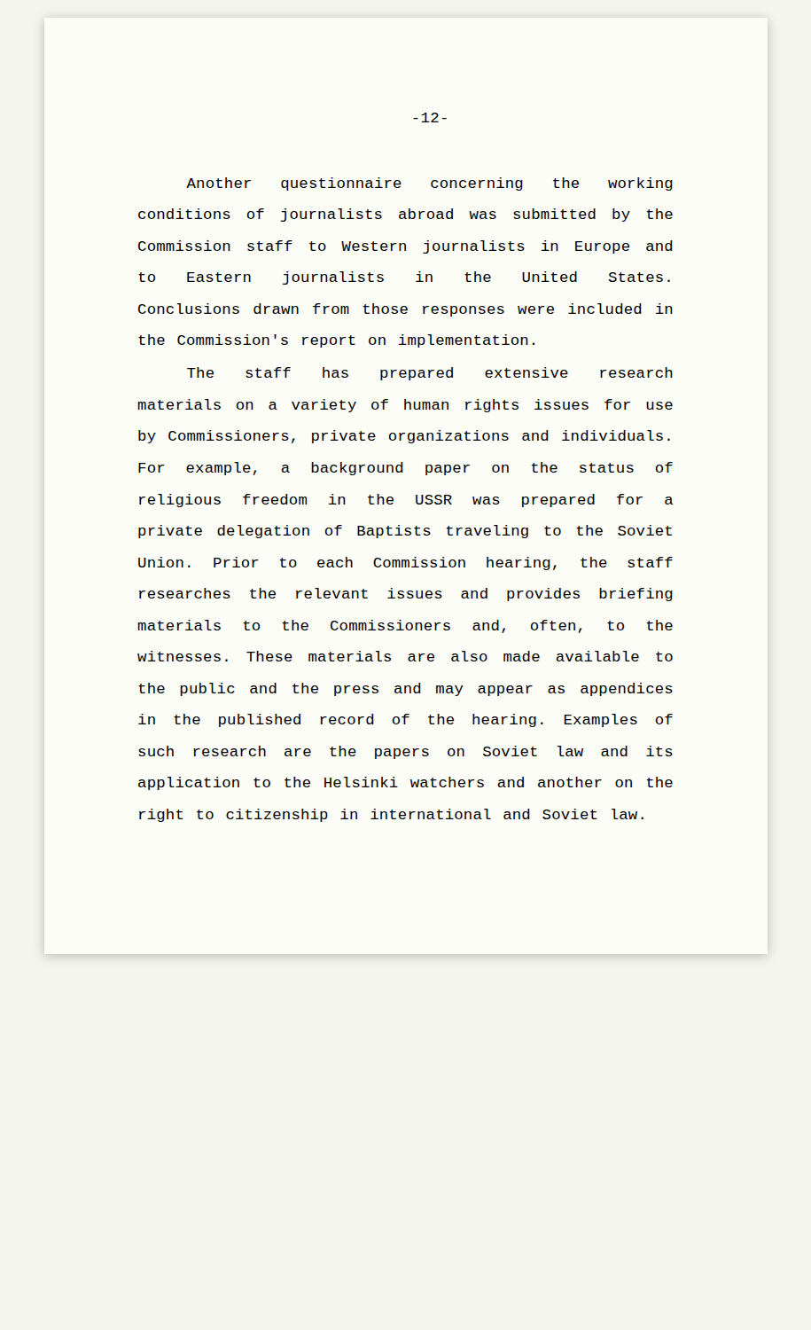-12-
Another questionnaire concerning the working conditions of journalists abroad was submitted by the Commission staff to Western journalists in Europe and to Eastern journalists in the United States. Conclusions drawn from those responses were included in the Commission's report on implementation.
The staff has prepared extensive research materials on a variety of human rights issues for use by Commissioners, private organizations and individuals. For example, a background paper on the status of religious freedom in the USSR was prepared for a private delegation of Baptists traveling to the Soviet Union. Prior to each Commission hearing, the staff researches the relevant issues and provides briefing materials to the Commissioners and, often, to the witnesses. These materials are also made available to the public and the press and may appear as appendices in the published record of the hearing. Examples of such research are the papers on Soviet law and its application to the Helsinki watchers and another on the right to citizenship in international and Soviet law.